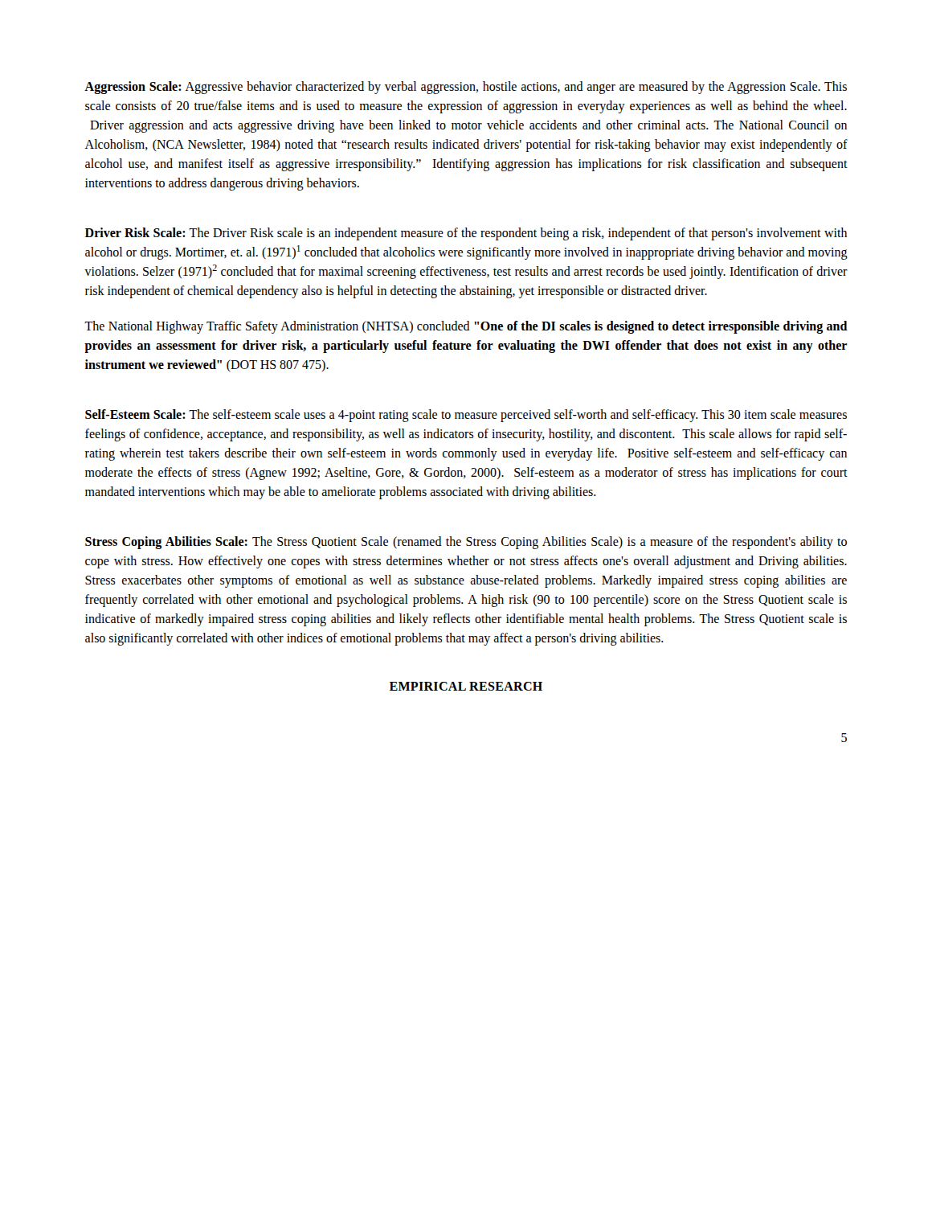Aggression Scale: Aggressive behavior characterized by verbal aggression, hostile actions, and anger are measured by the Aggression Scale. This scale consists of 20 true/false items and is used to measure the expression of aggression in everyday experiences as well as behind the wheel. Driver aggression and acts aggressive driving have been linked to motor vehicle accidents and other criminal acts. The National Council on Alcoholism, (NCA Newsletter, 1984) noted that “research results indicated drivers' potential for risk-taking behavior may exist independently of alcohol use, and manifest itself as aggressive irresponsibility.” Identifying aggression has implications for risk classification and subsequent interventions to address dangerous driving behaviors.
Driver Risk Scale: The Driver Risk scale is an independent measure of the respondent being a risk, independent of that person's involvement with alcohol or drugs. Mortimer, et. al. (1971)1 concluded that alcoholics were significantly more involved in inappropriate driving behavior and moving violations. Selzer (1971)2 concluded that for maximal screening effectiveness, test results and arrest records be used jointly. Identification of driver risk independent of chemical dependency also is helpful in detecting the abstaining, yet irresponsible or distracted driver.
The National Highway Traffic Safety Administration (NHTSA) concluded "One of the DI scales is designed to detect irresponsible driving and provides an assessment for driver risk, a particularly useful feature for evaluating the DWI offender that does not exist in any other instrument we reviewed" (DOT HS 807 475).
Self-Esteem Scale: The self-esteem scale uses a 4-point rating scale to measure perceived self-worth and self-efficacy. This 30 item scale measures feelings of confidence, acceptance, and responsibility, as well as indicators of insecurity, hostility, and discontent. This scale allows for rapid self-rating wherein test takers describe their own self-esteem in words commonly used in everyday life. Positive self-esteem and self-efficacy can moderate the effects of stress (Agnew 1992; Aseltine, Gore, & Gordon, 2000). Self-esteem as a moderator of stress has implications for court mandated interventions which may be able to ameliorate problems associated with driving abilities.
Stress Coping Abilities Scale: The Stress Quotient Scale (renamed the Stress Coping Abilities Scale) is a measure of the respondent's ability to cope with stress. How effectively one copes with stress determines whether or not stress affects one's overall adjustment and Driving abilities. Stress exacerbates other symptoms of emotional as well as substance abuse-related problems. Markedly impaired stress coping abilities are frequently correlated with other emotional and psychological problems. A high risk (90 to 100 percentile) score on the Stress Quotient scale is indicative of markedly impaired stress coping abilities and likely reflects other identifiable mental health problems. The Stress Quotient scale is also significantly correlated with other indices of emotional problems that may affect a person's driving abilities.
EMPIRICAL RESEARCH
5